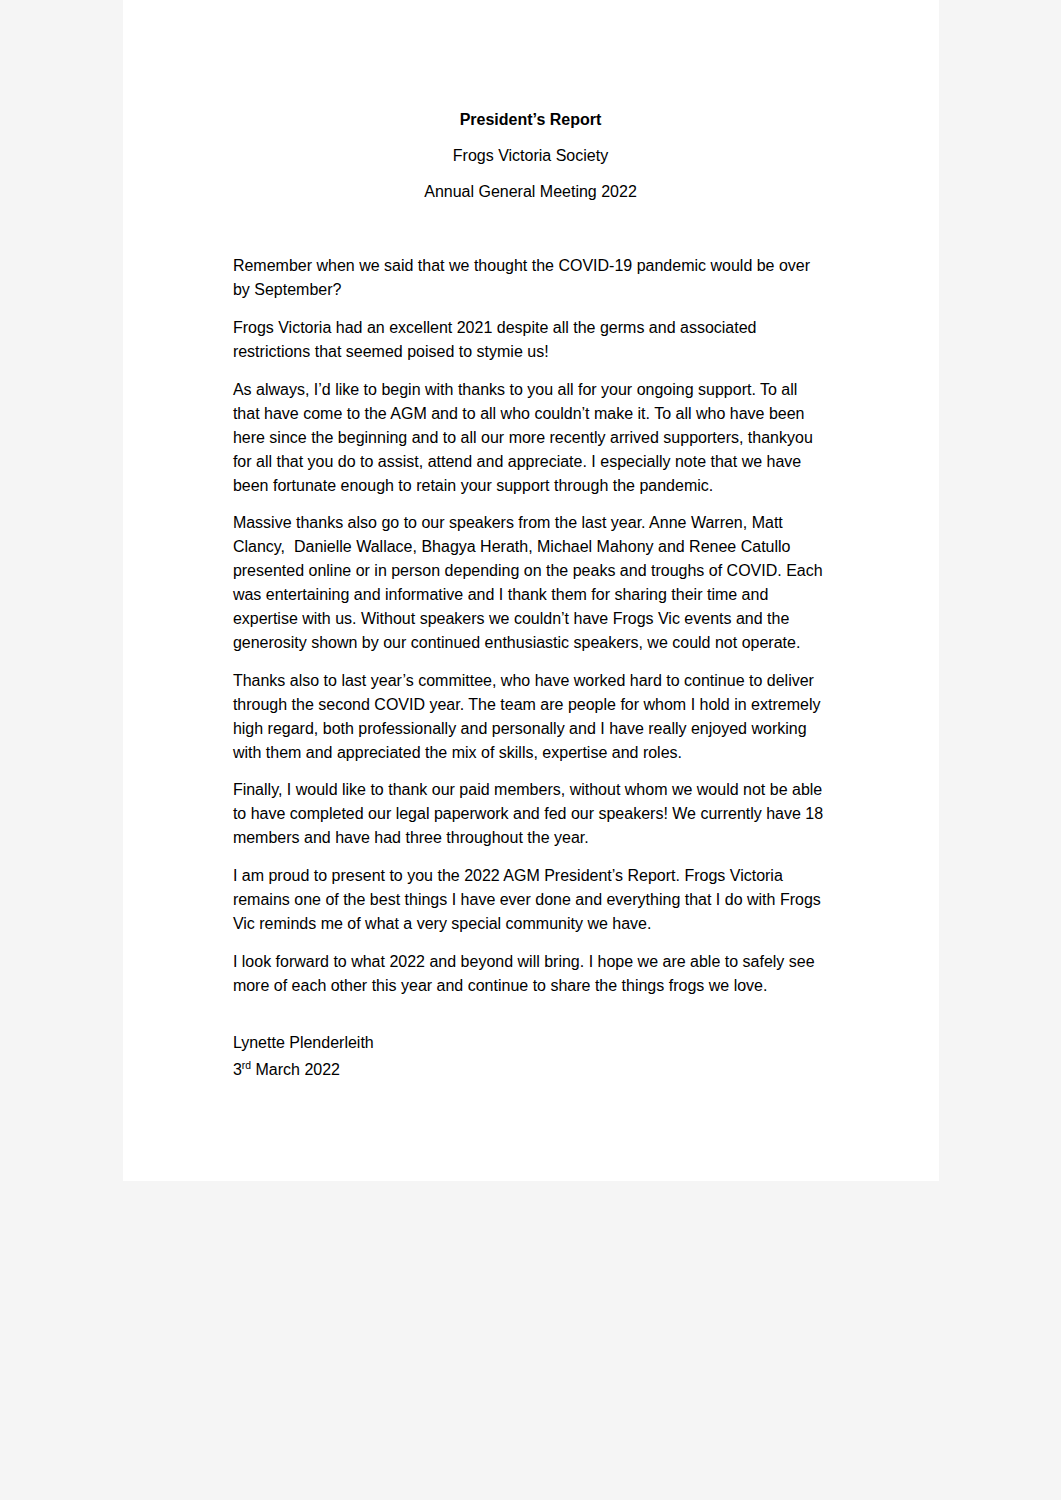President’s Report
Frogs Victoria Society
Annual General Meeting 2022
Remember when we said that we thought the COVID-19 pandemic would be over by September?
Frogs Victoria had an excellent 2021 despite all the germs and associated restrictions that seemed poised to stymie us!
As always, I’d like to begin with thanks to you all for your ongoing support. To all that have come to the AGM and to all who couldn’t make it. To all who have been here since the beginning and to all our more recently arrived supporters, thankyou for all that you do to assist, attend and appreciate. I especially note that we have been fortunate enough to retain your support through the pandemic.
Massive thanks also go to our speakers from the last year. Anne Warren, Matt Clancy, Danielle Wallace, Bhagya Herath, Michael Mahony and Renee Catullo presented online or in person depending on the peaks and troughs of COVID. Each was entertaining and informative and I thank them for sharing their time and expertise with us. Without speakers we couldn’t have Frogs Vic events and the generosity shown by our continued enthusiastic speakers, we could not operate.
Thanks also to last year’s committee, who have worked hard to continue to deliver through the second COVID year. The team are people for whom I hold in extremely high regard, both professionally and personally and I have really enjoyed working with them and appreciated the mix of skills, expertise and roles.
Finally, I would like to thank our paid members, without whom we would not be able to have completed our legal paperwork and fed our speakers! We currently have 18 members and have had three throughout the year.
I am proud to present to you the 2022 AGM President’s Report. Frogs Victoria remains one of the best things I have ever done and everything that I do with Frogs Vic reminds me of what a very special community we have.
I look forward to what 2022 and beyond will bring. I hope we are able to safely see more of each other this year and continue to share the things frogs we love.
Lynette Plenderleith
3rd March 2022